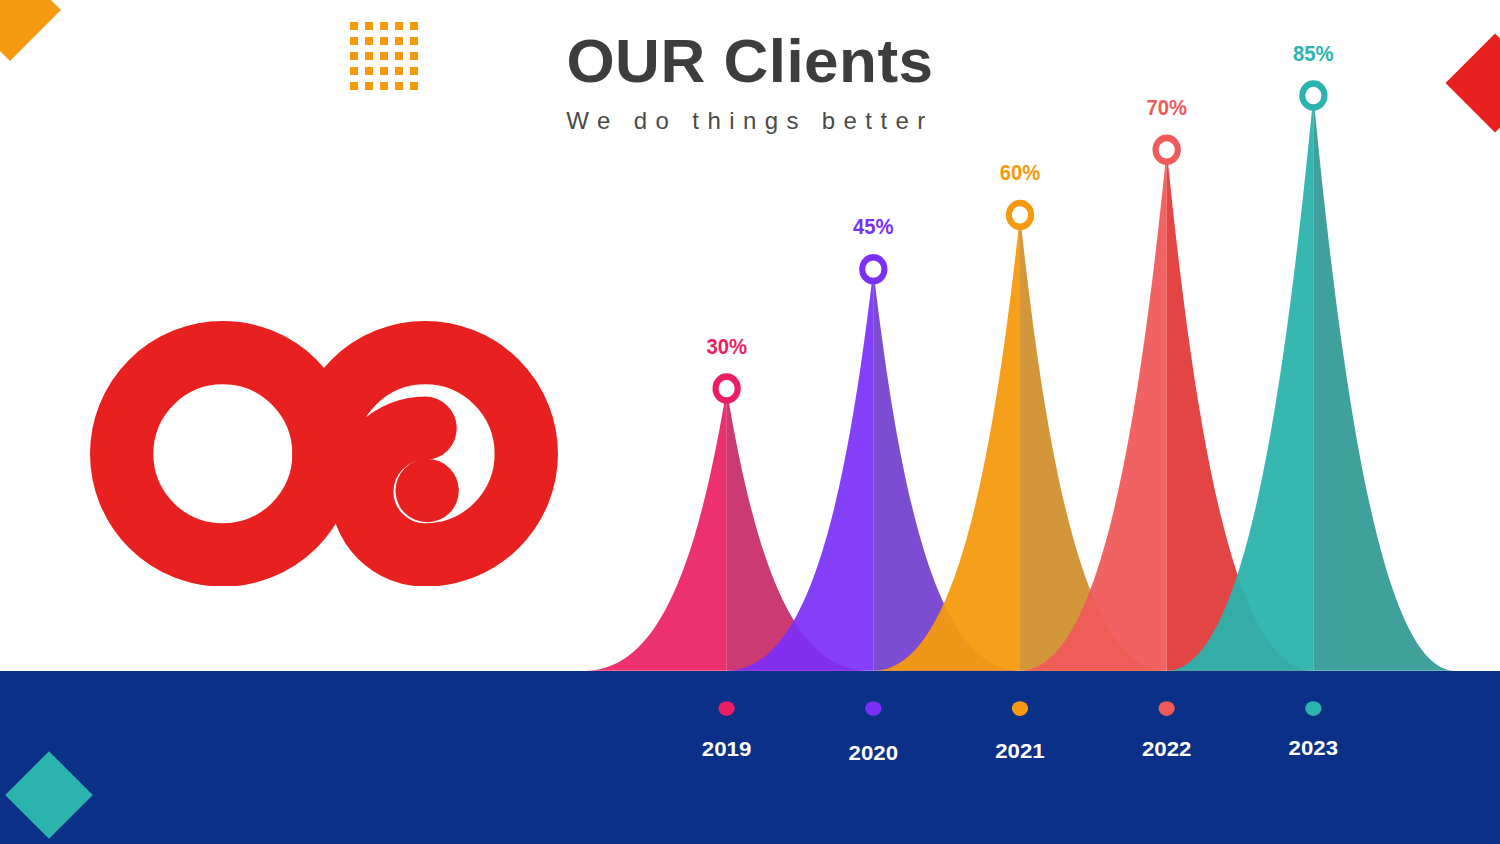OUR Clients
We do things better
30% 45% 60% 70% 85%
2019 2020 2021 2022 2023